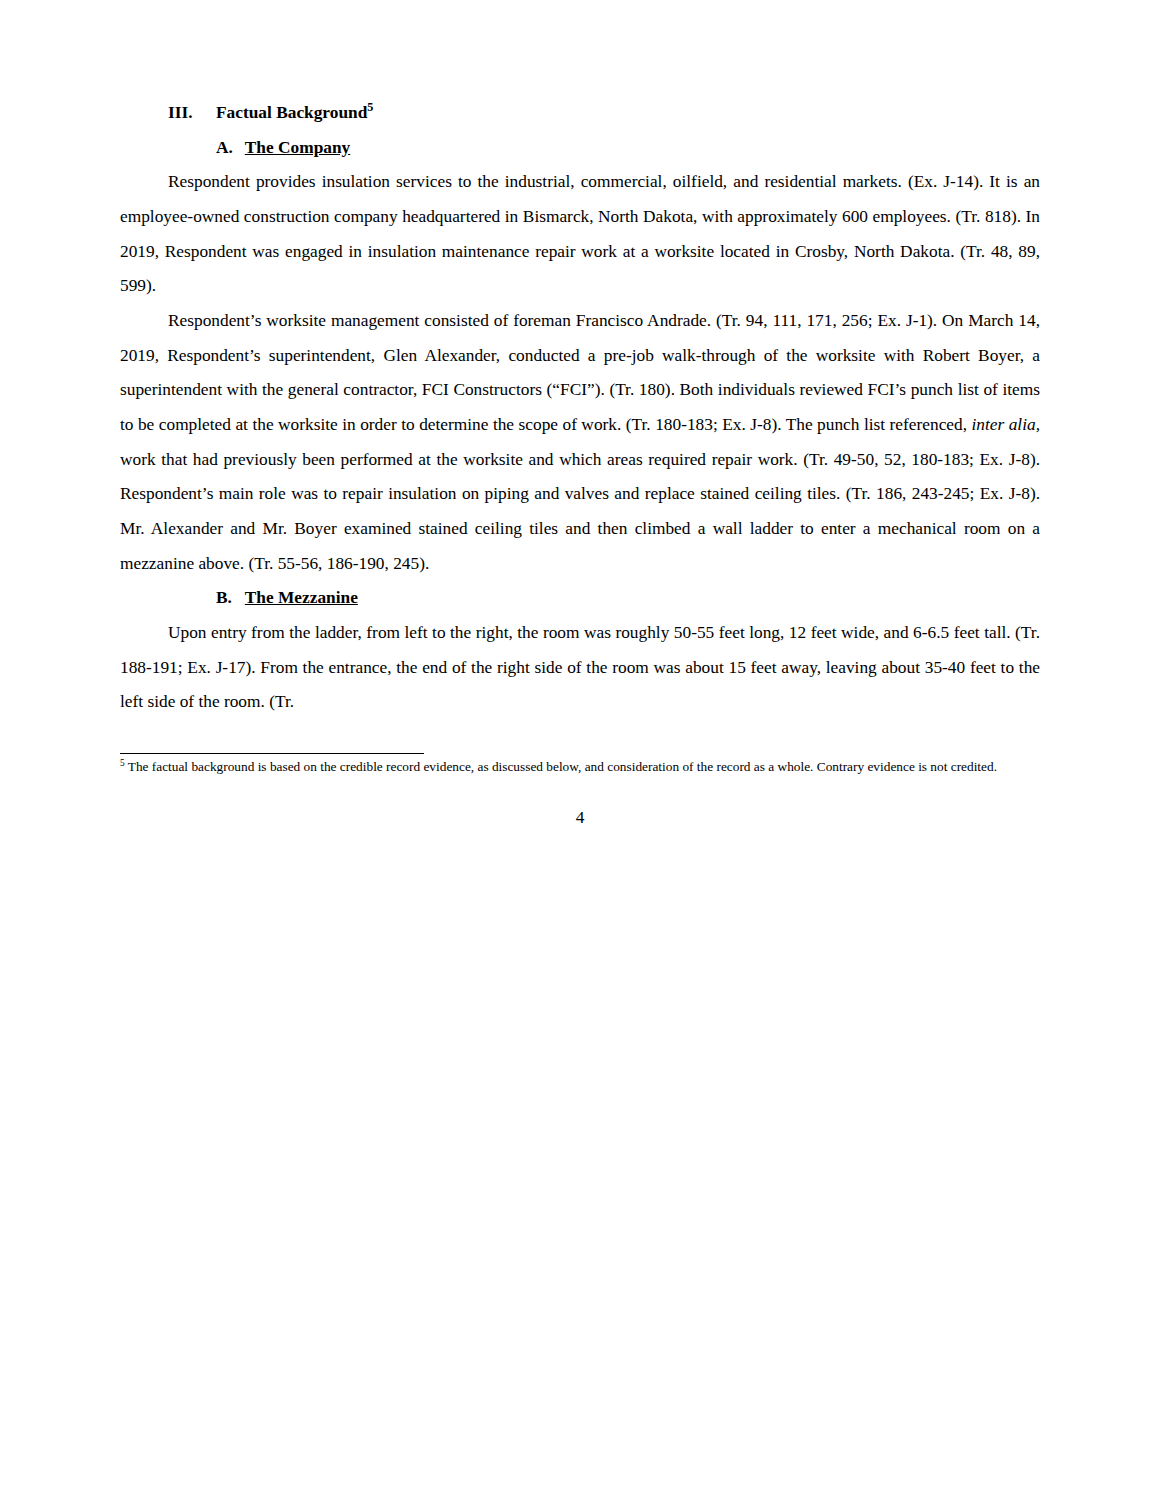III. Factual Background5
A. The Company
Respondent provides insulation services to the industrial, commercial, oilfield, and residential markets. (Ex. J-14). It is an employee-owned construction company headquartered in Bismarck, North Dakota, with approximately 600 employees. (Tr. 818). In 2019, Respondent was engaged in insulation maintenance repair work at a worksite located in Crosby, North Dakota. (Tr. 48, 89, 599).
Respondent’s worksite management consisted of foreman Francisco Andrade. (Tr. 94, 111, 171, 256; Ex. J-1). On March 14, 2019, Respondent’s superintendent, Glen Alexander, conducted a pre-job walk-through of the worksite with Robert Boyer, a superintendent with the general contractor, FCI Constructors (“FCI”). (Tr. 180). Both individuals reviewed FCI’s punch list of items to be completed at the worksite in order to determine the scope of work. (Tr. 180-183; Ex. J-8). The punch list referenced, inter alia, work that had previously been performed at the worksite and which areas required repair work. (Tr. 49-50, 52, 180-183; Ex. J-8). Respondent’s main role was to repair insulation on piping and valves and replace stained ceiling tiles. (Tr. 186, 243-245; Ex. J-8). Mr. Alexander and Mr. Boyer examined stained ceiling tiles and then climbed a wall ladder to enter a mechanical room on a mezzanine above. (Tr. 55-56, 186-190, 245).
B. The Mezzanine
Upon entry from the ladder, from left to the right, the room was roughly 50-55 feet long, 12 feet wide, and 6-6.5 feet tall. (Tr. 188-191; Ex. J-17). From the entrance, the end of the right side of the room was about 15 feet away, leaving about 35-40 feet to the left side of the room. (Tr.
5 The factual background is based on the credible record evidence, as discussed below, and consideration of the record as a whole. Contrary evidence is not credited.
4